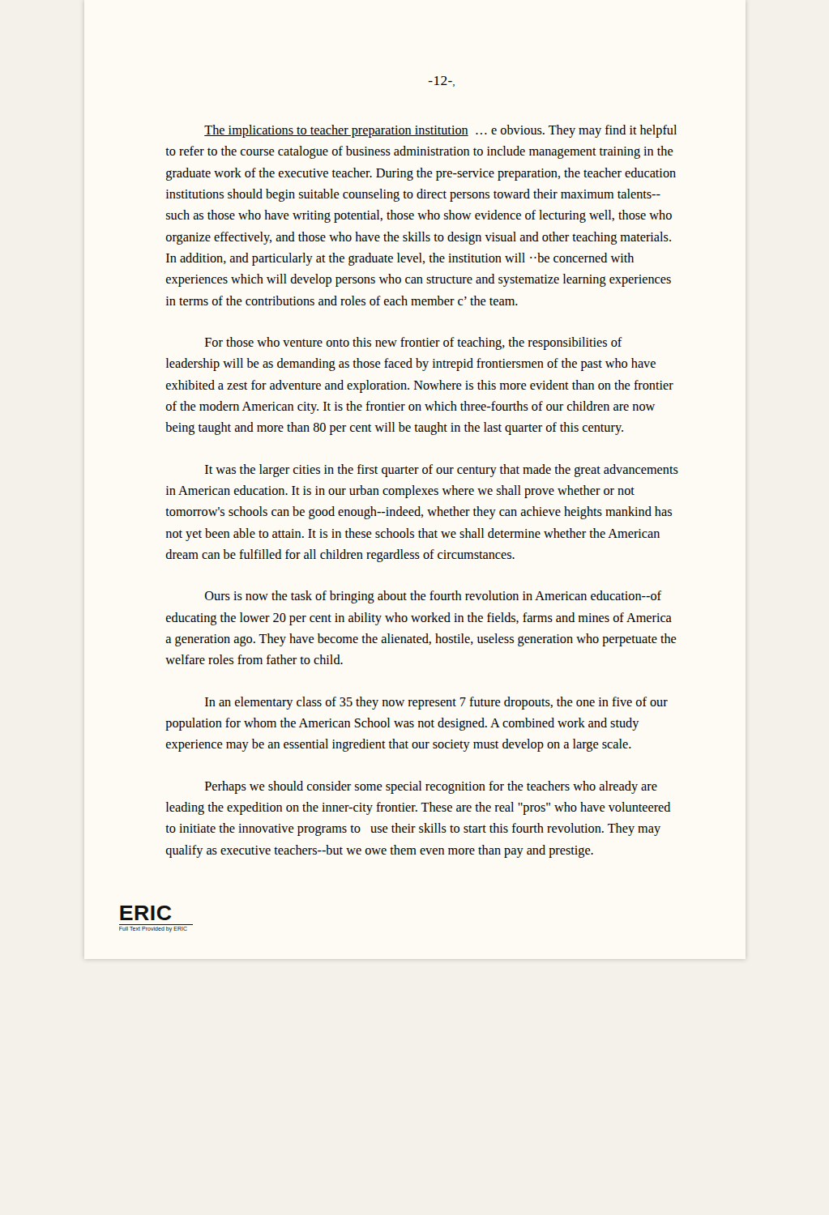-12-,
The implications to teacher preparation institution … e obvious. They may find it helpful to refer to the course catalogue of business administration to include management training in the graduate work of the executive teacher. During the pre-service preparation, the teacher education institutions should begin suitable counseling to direct persons toward their maximum talents--such as those who have writing potential, those who show evidence of lecturing well, those who organize effectively, and those who have the skills to design visual and other teaching materials. In addition, and particularly at the graduate level, the institution will ··be concerned with experiences which will develop persons who can structure and systematize learning experiences in terms of the contributions and roles of each member c’ the team.
For those who venture onto this new frontier of teaching, the responsibilities of leadership will be as demanding as those faced by intrepid frontiersmen of the past who have exhibited a zest for adventure and exploration. Nowhere is this more evident than on the frontier of the modern American city. It is the frontier on which three-fourths of our children are now being taught and more than 80 per cent will be taught in the last quarter of this century.
It was the larger cities in the first quarter of our century that made the great advancements in American education. It is in our urban complexes where we shall prove whether or not tomorrow's schools can be good enough--indeed, whether they can achieve heights mankind has not yet been able to attain. It is in these schools that we shall determine whether the American dream can be fulfilled for all children regardless of circumstances.
Ours is now the task of bringing about the fourth revolution in American education--of educating the lower 20 per cent in ability who worked in the fields, farms and mines of America a generation ago. They have become the alienated, hostile, useless generation who perpetuate the welfare roles from father to child.
In an elementary class of 35 they now represent 7 future dropouts, the one in five of our population for whom the American School was not designed. A combined work and study experience may be an essential ingredient that our society must develop on a large scale.
Perhaps we should consider some special recognition for the teachers who already are leading the expedition on the inner-city frontier. These are the real "pros" who have volunteered to initiate the innovative programs to use their skills to start this fourth revolution. They may qualify as executive teachers--but we owe them even more than pay and prestige.
ERIC Full Text Provided by ERIC